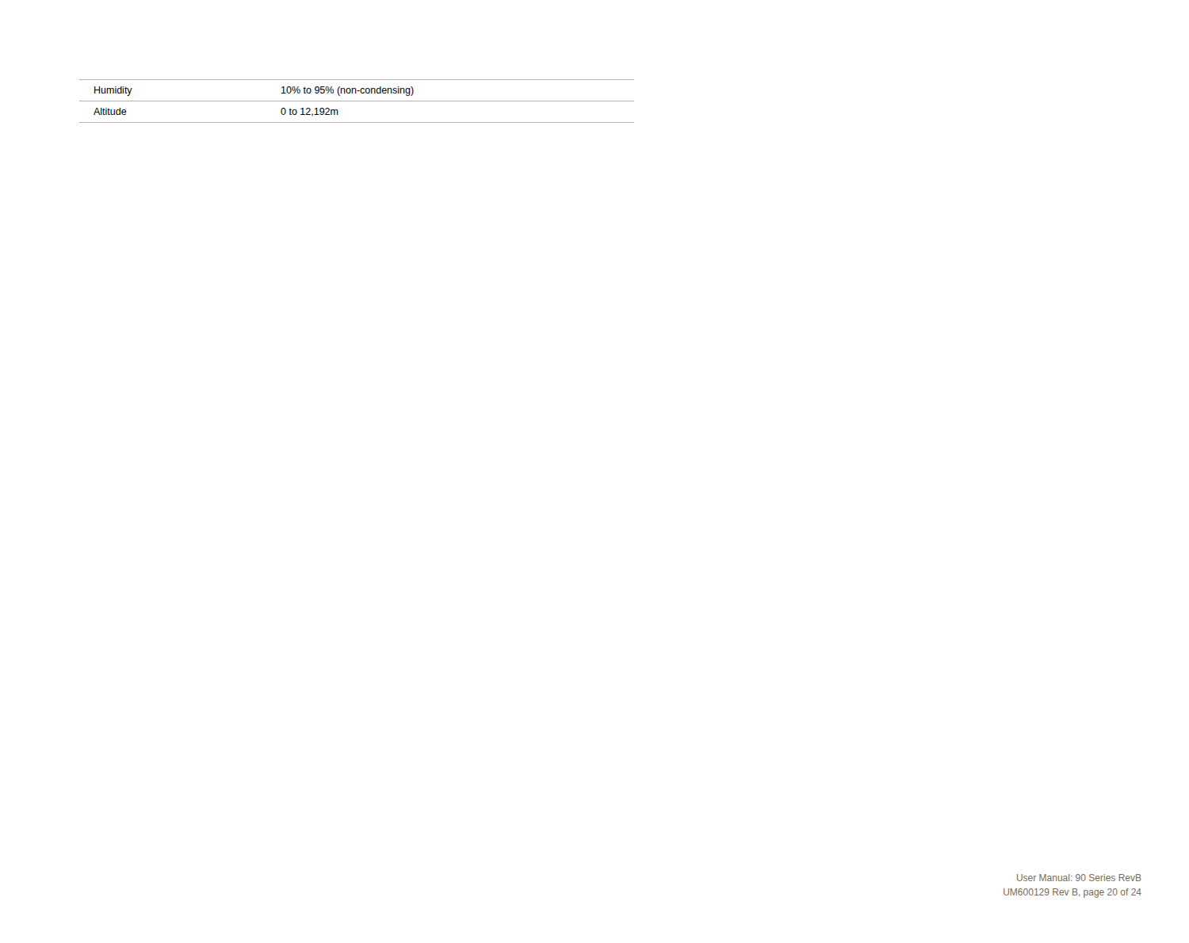| Humidity | 10% to 95% (non-condensing) |
| Altitude | 0 to 12,192m |
User Manual: 90 Series RevB
UM600129 Rev B, page 20 of 24